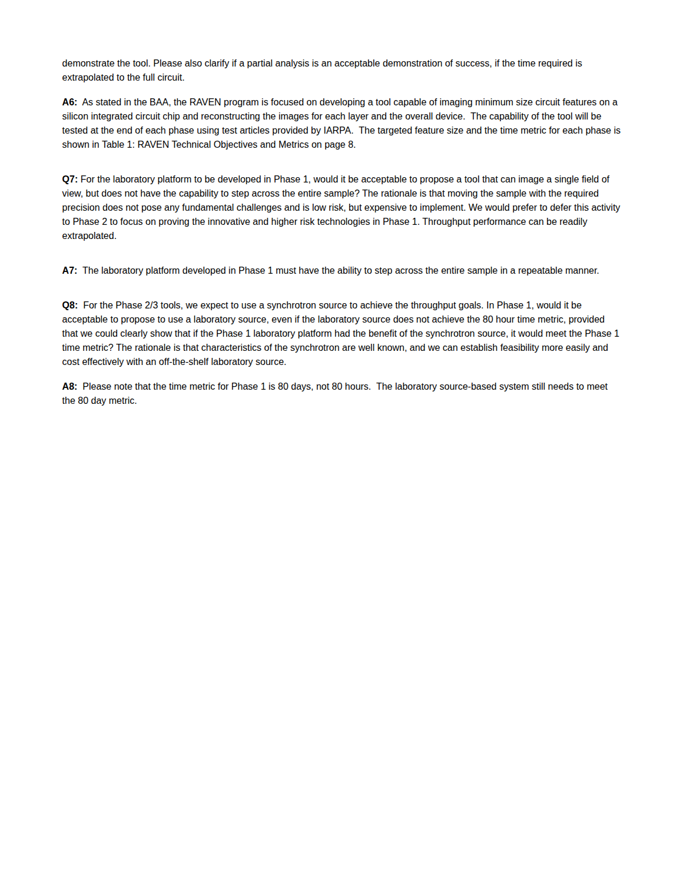demonstrate the tool. Please also clarify if a partial analysis is an acceptable demonstration of success, if the time required is extrapolated to the full circuit.
A6: As stated in the BAA, the RAVEN program is focused on developing a tool capable of imaging minimum size circuit features on a silicon integrated circuit chip and reconstructing the images for each layer and the overall device. The capability of the tool will be tested at the end of each phase using test articles provided by IARPA. The targeted feature size and the time metric for each phase is shown in Table 1: RAVEN Technical Objectives and Metrics on page 8.
Q7: For the laboratory platform to be developed in Phase 1, would it be acceptable to propose a tool that can image a single field of view, but does not have the capability to step across the entire sample? The rationale is that moving the sample with the required precision does not pose any fundamental challenges and is low risk, but expensive to implement. We would prefer to defer this activity to Phase 2 to focus on proving the innovative and higher risk technologies in Phase 1. Throughput performance can be readily extrapolated.
A7: The laboratory platform developed in Phase 1 must have the ability to step across the entire sample in a repeatable manner.
Q8: For the Phase 2/3 tools, we expect to use a synchrotron source to achieve the throughput goals. In Phase 1, would it be acceptable to propose to use a laboratory source, even if the laboratory source does not achieve the 80 hour time metric, provided that we could clearly show that if the Phase 1 laboratory platform had the benefit of the synchrotron source, it would meet the Phase 1 time metric? The rationale is that characteristics of the synchrotron are well known, and we can establish feasibility more easily and cost effectively with an off-the-shelf laboratory source.
A8: Please note that the time metric for Phase 1 is 80 days, not 80 hours. The laboratory source-based system still needs to meet the 80 day metric.